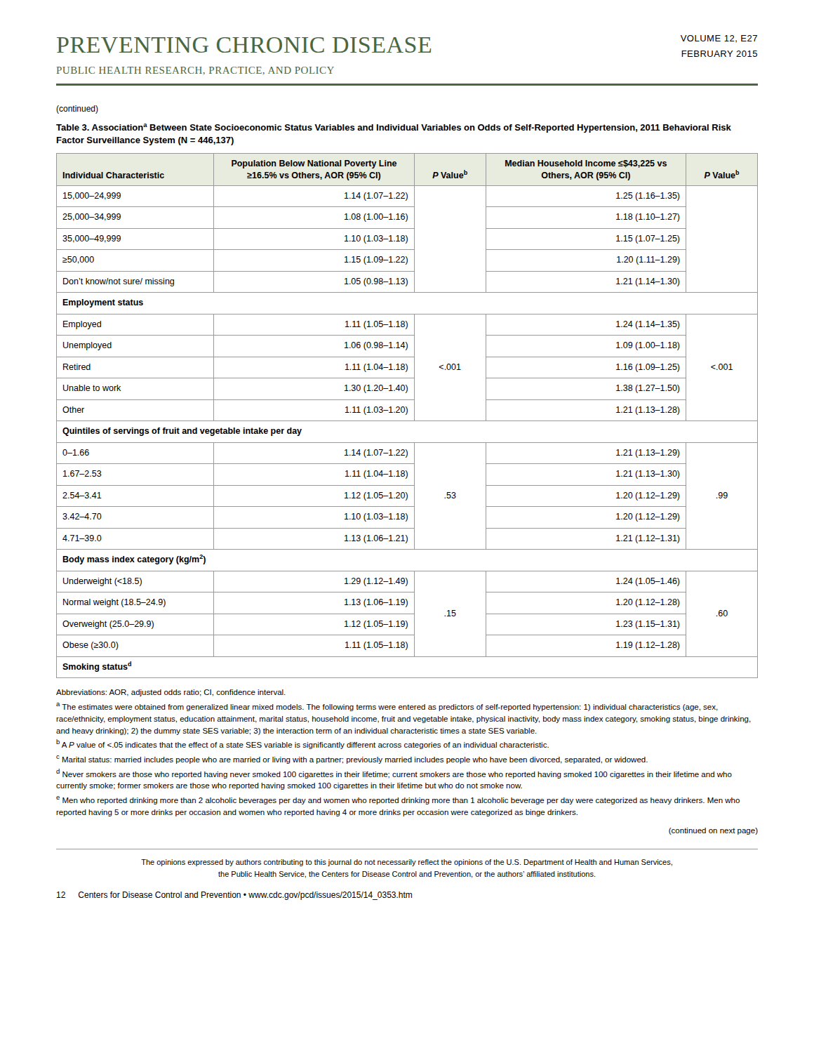PREVENTING CHRONIC DISEASE
PUBLIC HEALTH RESEARCH, PRACTICE, AND POLICY
VOLUME 12, E27
FEBRUARY 2015
(continued)
Table 3. Associationa Between State Socioeconomic Status Variables and Individual Variables on Odds of Self-Reported Hypertension, 2011 Behavioral Risk Factor Surveillance System (N = 446,137)
| Individual Characteristic | Population Below National Poverty Line ≥16.5% vs Others, AOR (95% CI) | P Value b | Median Household Income ≤$43,225 vs Others, AOR (95% CI) | P Value b |
| --- | --- | --- | --- | --- |
| 15,000–24,999 | 1.14 (1.07–1.22) | | 1.25 (1.16–1.35) | |
| 25,000–34,999 | 1.08 (1.00–1.16) | 1.18 (1.10–1.27) |
| 35,000–49,999 | 1.10 (1.03–1.18) | 1.15 (1.07–1.25) |
| ≥50,000 | 1.15 (1.09–1.22) | 1.20 (1.11–1.29) |
| Don’t know/not sure/ missing | 1.05 (0.98–1.13) | 1.21 (1.14–1.30) |
| Employment status |
| Employed | 1.11 (1.05–1.18) | <.001 | 1.24 (1.14–1.35) | <.001 |
| Unemployed | 1.06 (0.98–1.14) | 1.09 (1.00–1.18) |
| Retired | 1.11 (1.04–1.18) | 1.16 (1.09–1.25) |
| Unable to work | 1.30 (1.20–1.40) | 1.38 (1.27–1.50) |
| Other | 1.11 (1.03–1.20) | 1.21 (1.13–1.28) |
| Quintiles of servings of fruit and vegetable intake per day |
| 0–1.66 | 1.14 (1.07–1.22) | .53 | 1.21 (1.13–1.29) | .99 |
| 1.67–2.53 | 1.11 (1.04–1.18) | 1.21 (1.13–1.30) |
| 2.54–3.41 | 1.12 (1.05–1.20) | 1.20 (1.12–1.29) |
| 3.42–4.70 | 1.10 (1.03–1.18) | 1.20 (1.12–1.29) |
| 4.71–39.0 | 1.13 (1.06–1.21) | 1.21 (1.12–1.31) |
| Body mass index category (kg/m 2 ) |
| Underweight (<18.5) | 1.29 (1.12–1.49) | .15 | 1.24 (1.05–1.46) | .60 |
| Normal weight (18.5–24.9) | 1.13 (1.06–1.19) | 1.20 (1.12–1.28) |
| Overweight (25.0–29.9) | 1.12 (1.05–1.19) | 1.23 (1.15–1.31) |
| Obese (≥30.0) | 1.11 (1.05–1.18) | 1.19 (1.12–1.28) |
| Smoking status d |
Abbreviations: AOR, adjusted odds ratio; CI, confidence interval.
a The estimates were obtained from generalized linear mixed models. The following terms were entered as predictors of self-reported hypertension: 1) individual characteristics (age, sex, race/ethnicity, employment status, education attainment, marital status, household income, fruit and vegetable intake, physical inactivity, body mass index category, smoking status, binge drinking, and heavy drinking); 2) the dummy state SES variable; 3) the interaction term of an individual characteristic times a state SES variable.
b A P value of <.05 indicates that the effect of a state SES variable is significantly different across categories of an individual characteristic.
c Marital status: married includes people who are married or living with a partner; previously married includes people who have been divorced, separated, or widowed.
d Never smokers are those who reported having never smoked 100 cigarettes in their lifetime; current smokers are those who reported having smoked 100 cigarettes in their lifetime and who currently smoke; former smokers are those who reported having smoked 100 cigarettes in their lifetime but who do not smoke now.
e Men who reported drinking more than 2 alcoholic beverages per day and women who reported drinking more than 1 alcoholic beverage per day were categorized as heavy drinkers. Men who reported having 5 or more drinks per occasion and women who reported having 4 or more drinks per occasion were categorized as binge drinkers.
(continued on next page)
The opinions expressed by authors contributing to this journal do not necessarily reflect the opinions of the U.S. Department of Health and Human Services,
the Public Health Service, the Centers for Disease Control and Prevention, or the authors’ affiliated institutions.
12 Centers for Disease Control and Prevention • www.cdc.gov/pcd/issues/2015/14_0353.htm